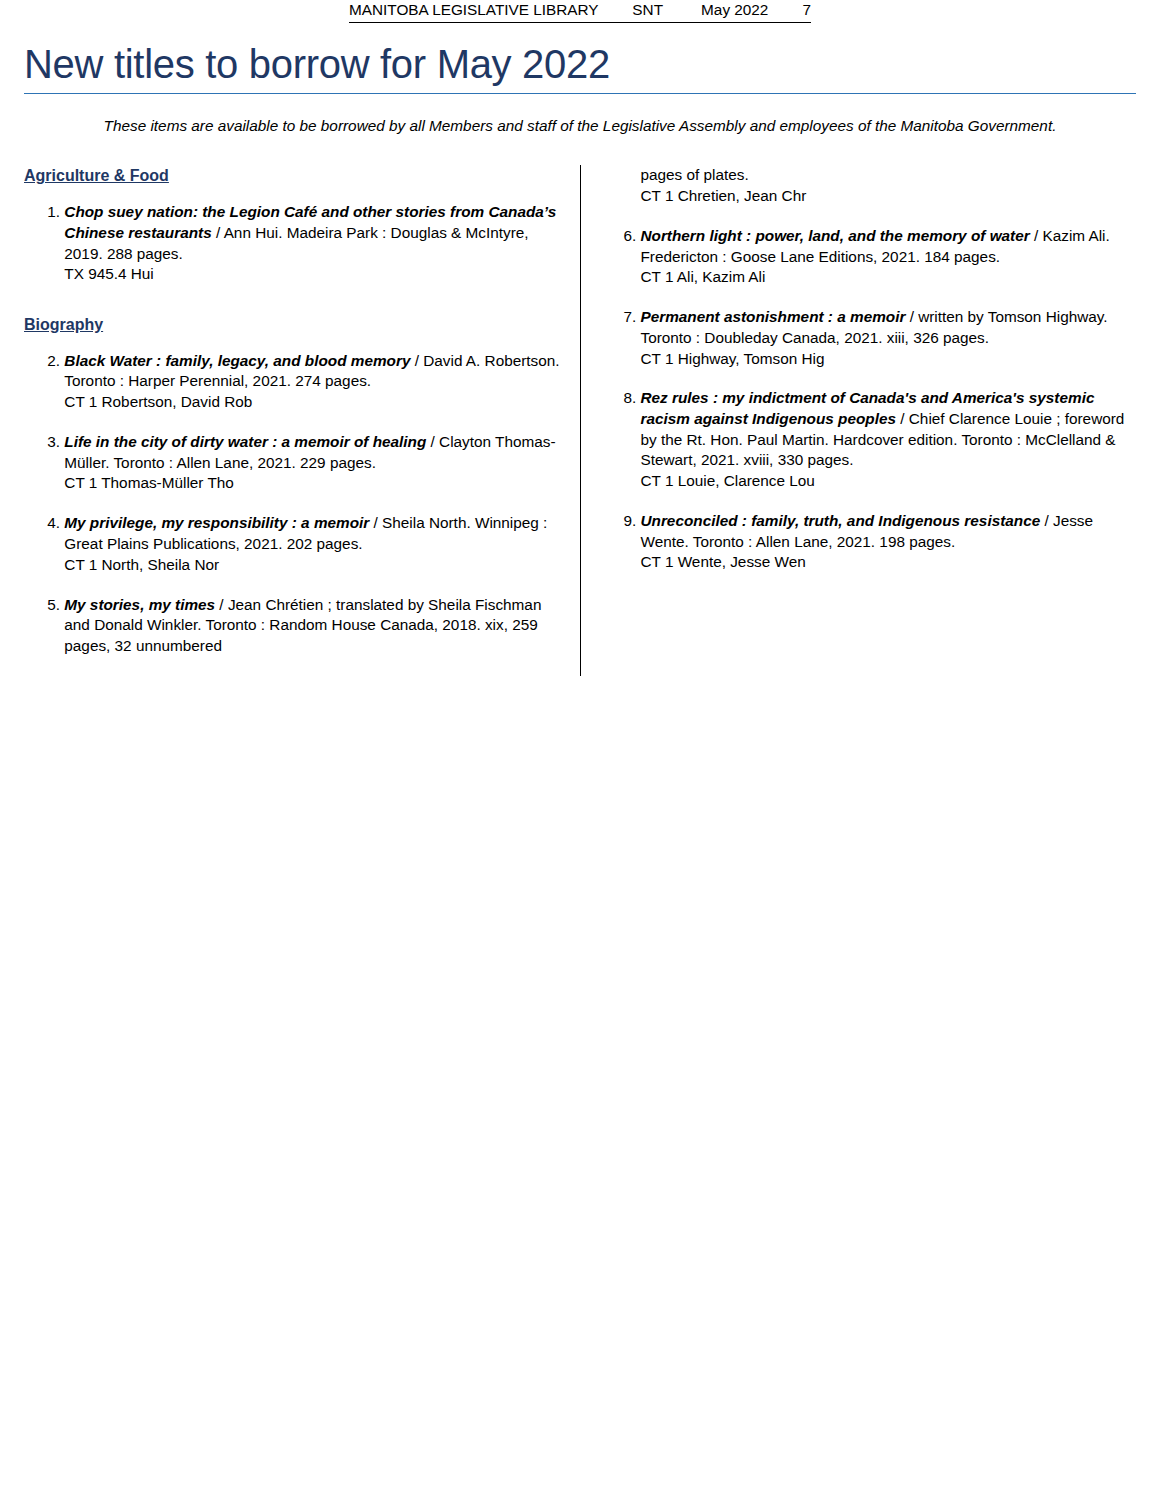MANITOBA LEGISLATIVE LIBRARY SNT May 2022 7
New titles to borrow for May 2022
These items are available to be borrowed by all Members and staff of the Legislative Assembly and employees of the Manitoba Government.
Agriculture & Food
Chop suey nation: the Legion Café and other stories from Canada’s Chinese restaurants / Ann Hui. Madeira Park : Douglas & McIntyre, 2019. 288 pages. TX 945.4 Hui
Biography
Black Water : family, legacy, and blood memory / David A. Robertson. Toronto : Harper Perennial, 2021. 274 pages. CT 1 Robertson, David Rob
Life in the city of dirty water : a memoir of healing / Clayton Thomas-Müller. Toronto : Allen Lane, 2021. 229 pages. CT 1 Thomas-Müller Tho
My privilege, my responsibility : a memoir / Sheila North. Winnipeg : Great Plains Publications, 2021. 202 pages. CT 1 North, Sheila Nor
My stories, my times / Jean Chrétien ; translated by Sheila Fischman and Donald Winkler. Toronto : Random House Canada, 2018. xix, 259 pages, 32 unnumbered
pages of plates. CT 1 Chretien, Jean Chr
Northern light : power, land, and the memory of water / Kazim Ali. Fredericton : Goose Lane Editions, 2021. 184 pages. CT 1 Ali, Kazim Ali
Permanent astonishment : a memoir / written by Tomson Highway. Toronto : Doubleday Canada, 2021. xiii, 326 pages. CT 1 Highway, Tomson Hig
Rez rules : my indictment of Canada's and America's systemic racism against Indigenous peoples / Chief Clarence Louie ; foreword by the Rt. Hon. Paul Martin. Hardcover edition. Toronto : McClelland & Stewart, 2021. xviii, 330 pages. CT 1 Louie, Clarence Lou
Unreconciled : family, truth, and Indigenous resistance / Jesse Wente. Toronto : Allen Lane, 2021. 198 pages. CT 1 Wente, Jesse Wen